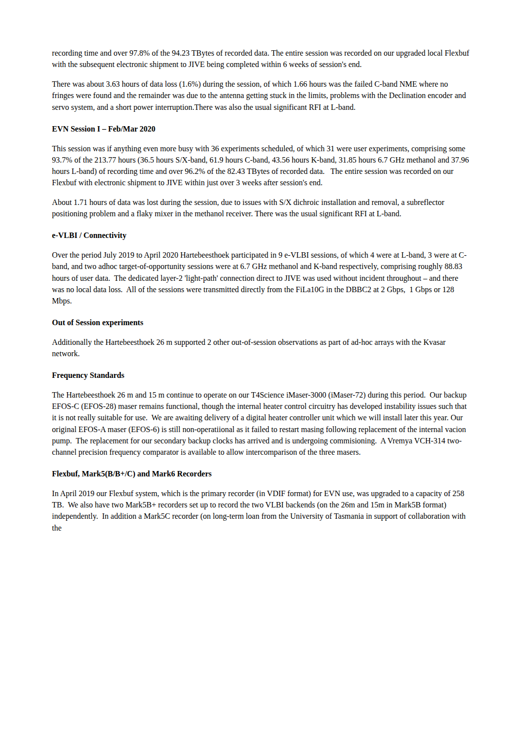recording time and over 97.8% of the 94.23 TBytes of recorded data. The entire session was recorded on our upgraded local Flexbuf with the subsequent electronic shipment to JIVE being completed within 6 weeks of session's end.
There was about 3.63 hours of data loss (1.6%) during the session, of which 1.66 hours was the failed C-band NME where no fringes were found and the remainder was due to the antenna getting stuck in the limits, problems with the Declination encoder and servo system, and a short power interruption.There was also the usual significant RFI at L-band.
EVN Session I – Feb/Mar 2020
This session was if anything even more busy with 36 experiments scheduled, of which 31 were user experiments, comprising some 93.7% of the 213.77 hours (36.5 hours S/X-band, 61.9 hours C-band, 43.56 hours K-band, 31.85 hours 6.7 GHz methanol and 37.96 hours L-band) of recording time and over 96.2% of the 82.43 TBytes of recorded data. The entire session was recorded on our Flexbuf with electronic shipment to JIVE within just over 3 weeks after session's end.
About 1.71 hours of data was lost during the session, due to issues with S/X dichroic installation and removal, a subreflector positioning problem and a flaky mixer in the methanol receiver. There was the usual significant RFI at L-band.
e-VLBI / Connectivity
Over the period July 2019 to April 2020 Hartebeesthoek participated in 9 e-VLBI sessions, of which 4 were at L-band, 3 were at C-band, and two adhoc target-of-opportunity sessions were at 6.7 GHz methanol and K-band respectively, comprising roughly 88.83 hours of user data. The dedicated layer-2 'light-path' connection direct to JIVE was used without incident throughout – and there was no local data loss. All of the sessions were transmitted directly from the FiLa10G in the DBBC2 at 2 Gbps, 1 Gbps or 128 Mbps.
Out of Session experiments
Additionally the Hartebeesthoek 26 m supported 2 other out-of-session observations as part of ad-hoc arrays with the Kvasar network.
Frequency Standards
The Hartebeesthoek 26 m and 15 m continue to operate on our T4Science iMaser-3000 (iMaser-72) during this period. Our backup EFOS-C (EFOS-28) maser remains functional, though the internal heater control circuitry has developed instability issues such that it is not really suitable for use. We are awaiting delivery of a digital heater controller unit which we will install later this year. Our original EFOS-A maser (EFOS-6) is still non-operatiional as it failed to restart masing following replacement of the internal vacion pump. The replacement for our secondary backup clocks has arrived and is undergoing commisioning. A Vremya VCH-314 two-channel precision frequency comparator is available to allow intercomparison of the three masers.
Flexbuf, Mark5(B/B+/C) and Mark6 Recorders
In April 2019 our Flexbuf system, which is the primary recorder (in VDIF format) for EVN use, was upgraded to a capacity of 258 TB. We also have two Mark5B+ recorders set up to record the two VLBI backends (on the 26m and 15m in Mark5B format) independently. In addition a Mark5C recorder (on long-term loan from the University of Tasmania in support of collaboration with the